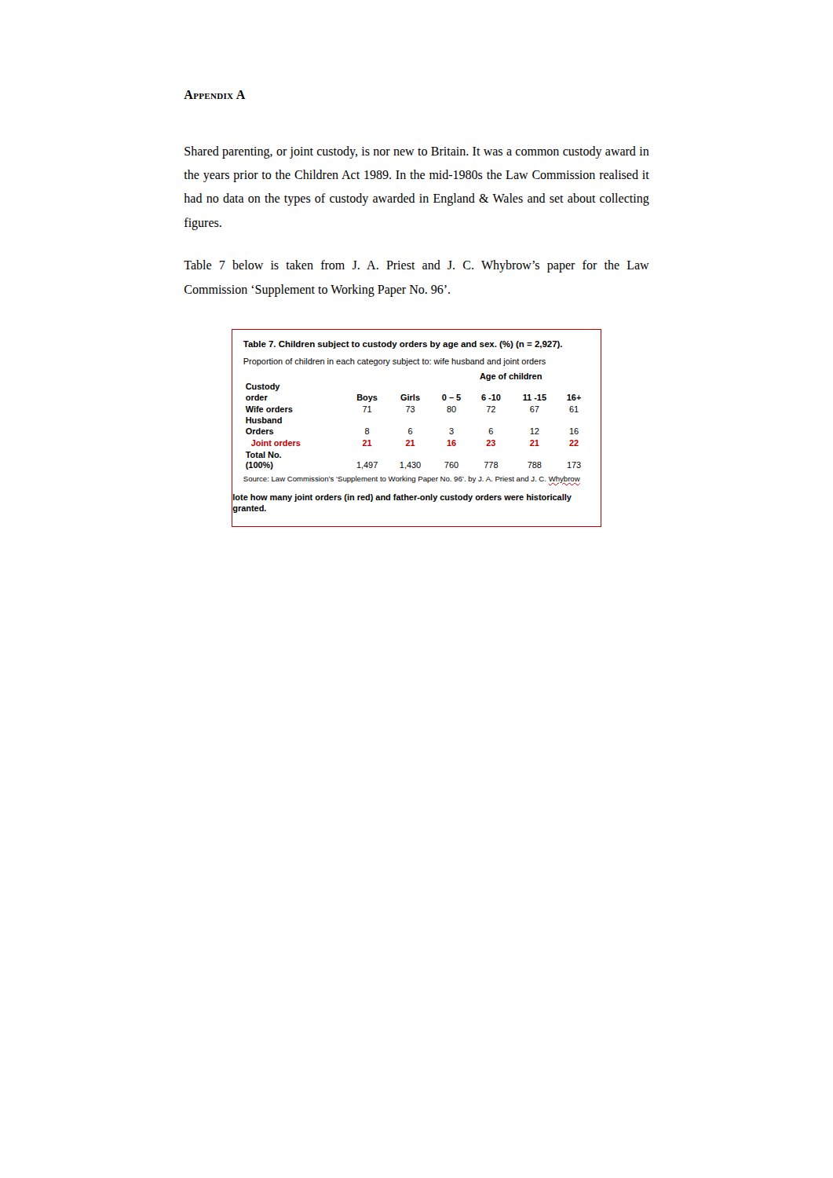Appendix A
Shared parenting, or joint custody, is nor new to Britain. It was a common custody award in the years prior to the Children Act 1989. In the mid-1980s the Law Commission realised it had no data on the types of custody awarded in England & Wales and set about collecting figures.
Table 7 below is taken from J. A. Priest and J. C. Whybrow’s paper for the Law Commission ‘Supplement to Working Paper No. 96’.
Table 7. Children subject to custody orders by age and sex. (%) (n = 2,927).
Proportion of children in each category subject to: wife husband and joint orders
| | | | Age of children |
| --- | --- | --- | --- |
| Custody order | Boys | Girls | 0 – 5 | 6 -10 | 11 -15 | 16+ |
| Wife orders | 71 | 73 | 80 | 72 | 67 | 61 |
| Husband Orders | 8 | 6 | 3 | 6 | 12 | 16 |
| Joint orders | 21 | 21 | 16 | 23 | 21 | 22 |
| Total No. (100%) | 1,497 | 1,430 | 760 | 778 | 788 | 173 |
Source: Law Commission’s ‘Supplement to Working Paper No. 96’. by J. A. Priest and J. C. Whybrow
lote how many joint orders (in red) and father-only custody orders were historically granted.